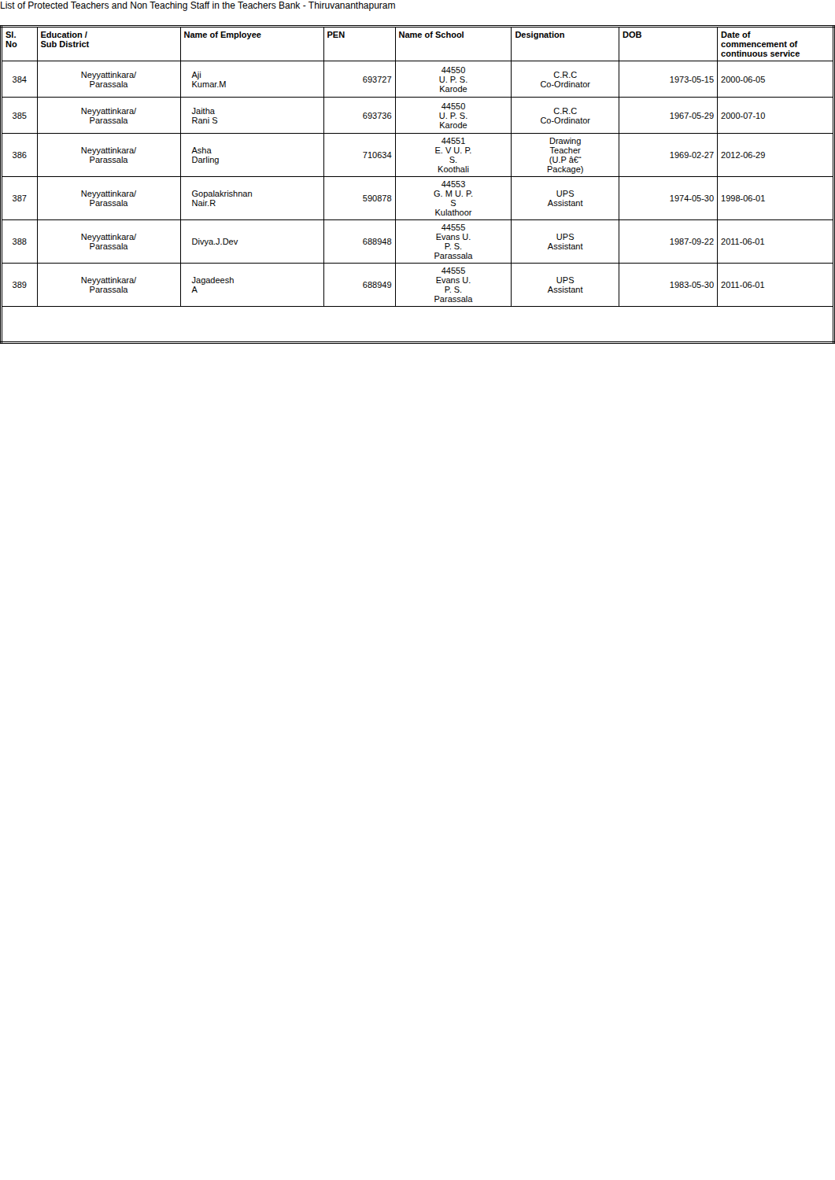List of Protected Teachers and Non Teaching Staff in the Teachers Bank - Thiruvananthapuram
| Sl. No | Education / Sub District | Name of Employee | PEN | Name of School | Designation | DOB | Date of commencement of continuous service |
| --- | --- | --- | --- | --- | --- | --- | --- |
| 384 | Neyyattinkara/ Parassala | Aji Kumar.M | 693727 | 44550 U. P. S. Karode | C.R.C Co-Ordinator | 1973-05-15 | 2000-06-05 |
| 385 | Neyyattinkara/ Parassala | Jaitha Rani S | 693736 | 44550 U. P. S. Karode | C.R.C Co-Ordinator | 1967-05-29 | 2000-07-10 |
| 386 | Neyyattinkara/ Parassala | Asha Darling | 710634 | 44551 E. V U. P. S. Koothali | Drawing Teacher (U.P â€“ Package) | 1969-02-27 | 2012-06-29 |
| 387 | Neyyattinkara/ Parassala | Gopalakrishnan Nair.R | 590878 | 44553 G. M U. P. S Kulathoor | UPS Assistant | 1974-05-30 | 1998-06-01 |
| 388 | Neyyattinkara/ Parassala | Divya.J.Dev | 688948 | 44555 Evans U. P. S. Parassala | UPS Assistant | 1987-09-22 | 2011-06-01 |
| 389 | Neyyattinkara/ Parassala | Jagadeesh A | 688949 | 44555 Evans U. P. S. Parassala | UPS Assistant | 1983-05-30 | 2011-06-01 |